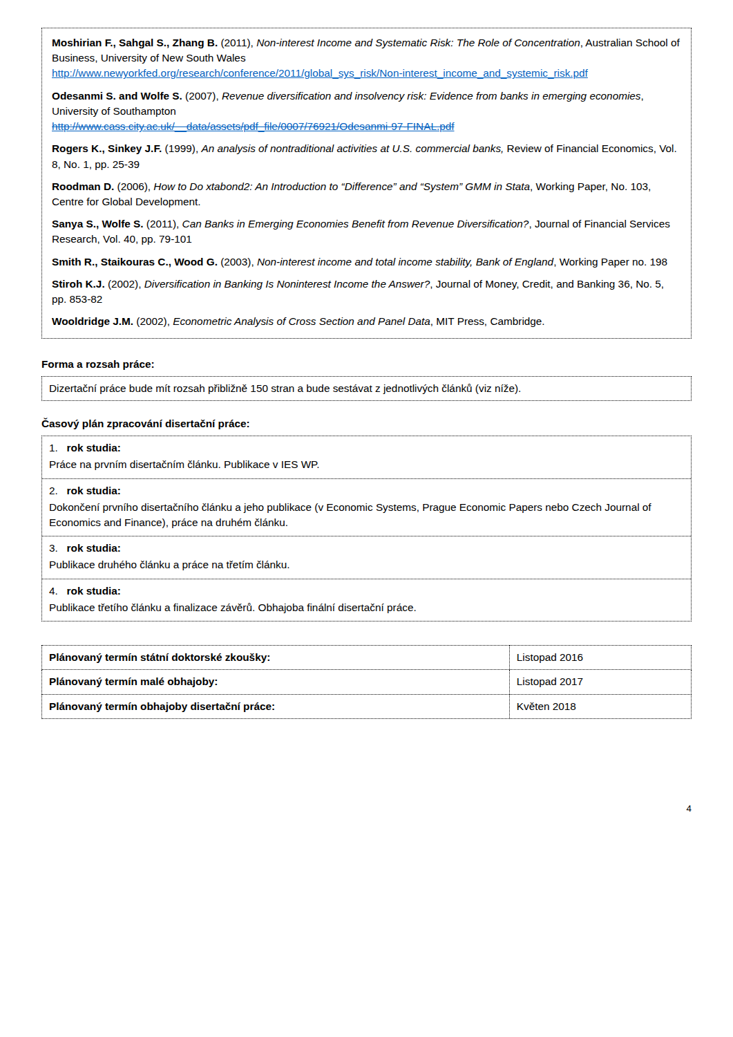Moshirian F., Sahgal S., Zhang B. (2011), Non-interest Income and Systematic Risk: The Role of Concentration, Australian School of Business, University of New South Wales
http://www.newyorkfed.org/research/conference/2011/global_sys_risk/Non-interest_income_and_systemic_risk.pdf
Odesanmi S. and Wolfe S. (2007), Revenue diversification and insolvency risk: Evidence from banks in emerging economies, University of Southampton
http://www.cass.city.ac.uk/__data/assets/pdf_file/0007/76921/Odesanmi-97-FINAL.pdf
Rogers K., Sinkey J.F. (1999), An analysis of nontraditional activities at U.S. commercial banks, Review of Financial Economics, Vol. 8, No. 1, pp. 25-39
Roodman D. (2006), How to Do xtabond2: An Introduction to “Difference” and “System” GMM in Stata, Working Paper, No. 103, Centre for Global Development.
Sanya S., Wolfe S. (2011), Can Banks in Emerging Economies Benefit from Revenue Diversification?, Journal of Financial Services Research, Vol. 40, pp. 79-101
Smith R., Staikouras C., Wood G. (2003), Non-interest income and total income stability, Bank of England, Working Paper no. 198
Stiroh K.J. (2002), Diversification in Banking Is Noninterest Income the Answer?, Journal of Money, Credit, and Banking 36, No. 5, pp. 853-82
Wooldridge J.M. (2002), Econometric Analysis of Cross Section and Panel Data, MIT Press, Cambridge.
Forma a rozsah práce:
Dizertační práce bude mít rozsah přibližně 150 stran a bude sestávat z jednotlivých článků (viz níže).
Časový plán zpracování disertační práce:
1. rok studia:
Práce na prvním disertačním článku. Publikace v IES WP.
2. rok studia:
Dokončení prvního disertačního článku a jeho publikace (v Economic Systems, Prague Economic Papers nebo Czech Journal of Economics and Finance), práce na druhém článku.
3. rok studia:
Publikace druhého článku a práce na třetím článku.
4. rok studia:
Publikace třetího článku a finalizace závěrů. Obhajoba finální disertační práce.
| Plánovaný termín státní doktorské zkoušky: | Listopad 2016 |
| Plánovaný termín malé obhajoby: | Listopad 2017 |
| Plánovaný termín obhajoby disertační práce: | Květen 2018 |
4